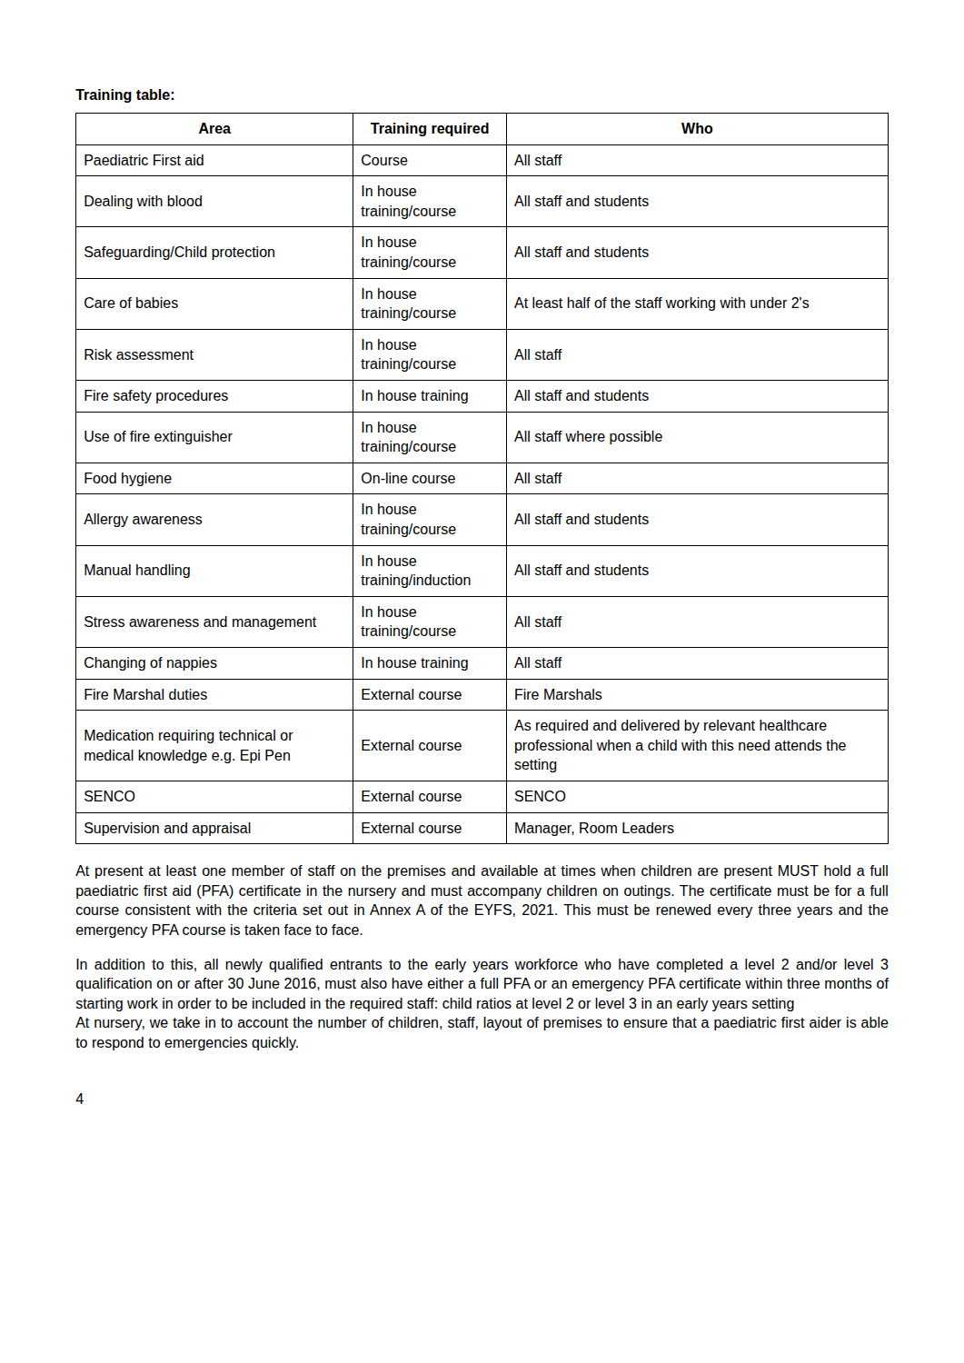Training table:
| Area | Training required | Who |
| --- | --- | --- |
| Paediatric First aid | Course | All staff |
| Dealing with blood | In house training/course | All staff and students |
| Safeguarding/Child protection | In house training/course | All staff and students |
| Care of babies | In house training/course | At least half of the staff working with under 2's |
| Risk assessment | In house training/course | All staff |
| Fire safety procedures | In house training | All staff and students |
| Use of fire extinguisher | In house training/course | All staff where possible |
| Food hygiene | On-line course | All staff |
| Allergy awareness | In house training/course | All staff and students |
| Manual handling | In house training/induction | All staff and students |
| Stress awareness and management | In house training/course | All staff |
| Changing of nappies | In house training | All staff |
| Fire Marshal duties | External course | Fire Marshals |
| Medication requiring technical or medical knowledge e.g. Epi Pen | External course | As required and delivered by relevant healthcare professional when a child with this need attends the setting |
| SENCO | External course | SENCO |
| Supervision and appraisal | External course | Manager, Room Leaders |
At present at least one member of staff on the premises and available at times when children are present MUST hold a full paediatric first aid (PFA) certificate in the nursery and must accompany children on outings. The certificate must be for a full course consistent with the criteria set out in Annex A of the EYFS, 2021. This must be renewed every three years and the emergency PFA course is taken face to face.
In addition to this, all newly qualified entrants to the early years workforce who have completed a level 2 and/or level 3 qualification on or after 30 June 2016, must also have either a full PFA or an emergency PFA certificate within three months of starting work in order to be included in the required staff: child ratios at level 2 or level 3 in an early years setting
At nursery, we take in to account the number of children, staff, layout of premises to ensure that a paediatric first aider is able to respond to emergencies quickly.
4